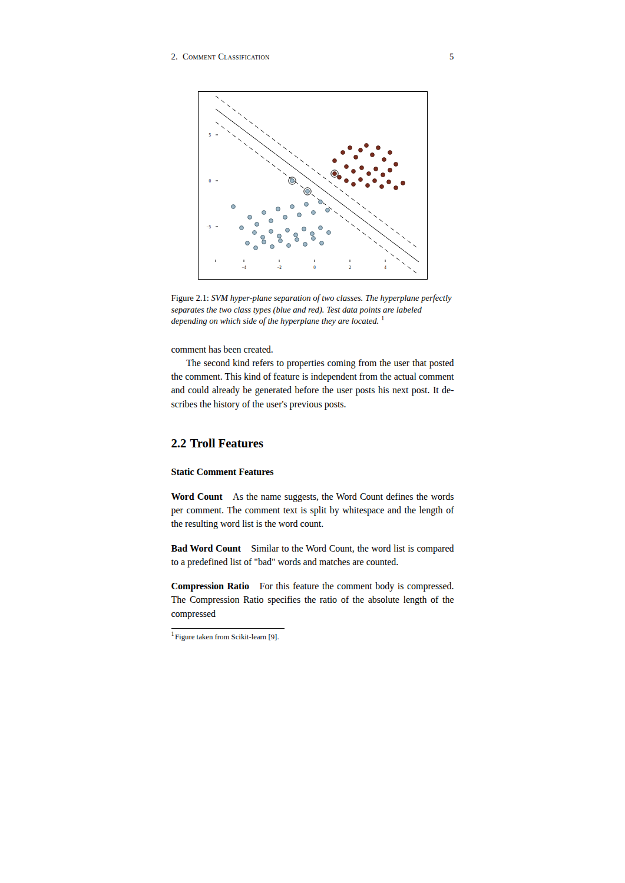2. Comment Classification 5
0 5 −5 −4 −2 0 2 4
Figure 2.1: SVM hyper-plane separation of two classes. The hyperplane perfectly separates the two class types (blue and red). Test data points are labeled depending on which side of the hyperplane they are located. 1
comment has been created.
The second kind refers to properties coming from the user that posted the comment. This kind of feature is independent from the actual comment and could already be generated before the user posts his next post. It describes the history of the user's previous posts.
2.2 Troll Features
Static Comment Features
Word Count As the name suggests, the Word Count defines the words per comment. The comment text is split by whitespace and the length of the resulting word list is the word count.
Bad Word Count Similar to the Word Count, the word list is compared to a predefined list of "bad" words and matches are counted.
Compression Ratio For this feature the comment body is compressed. The Compression Ratio specifies the ratio of the absolute length of the compressed
1Figure taken from Scikit-learn [9].